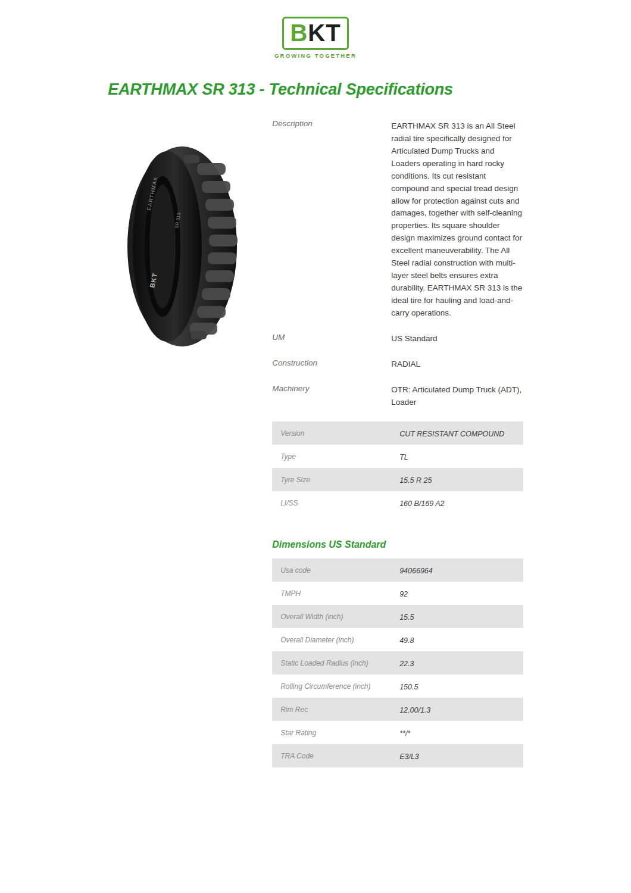BKT
GROWING TOGETHER
EARTHMAX SR 313 - Technical Specifications
EARTHMAX BKT SR 313
Description
EARTHMAX SR 313 is an All Steel radial tire specifically designed for Articulated Dump Trucks and Loaders operating in hard rocky conditions. Its cut resistant compound and special tread design allow for protection against cuts and damages, together with self-cleaning properties. Its square shoulder design maximizes ground contact for excellent maneuverability. The All Steel radial construction with multi-layer steel belts ensures extra durability. EARTHMAX SR 313 is the ideal tire for hauling and load-and-carry operations.
UM
US Standard
Construction
RADIAL
Machinery
OTR: Articulated Dump Truck (ADT), Loader
| Version | CUT RESISTANT COMPOUND |
| Type | TL |
| Tyre Size | 15.5 R 25 |
| LI/SS | 160 B/169 A2 |
Dimensions US Standard
| Usa code | 94066964 |
| TMPH | 92 |
| Overall Width (inch) | 15.5 |
| Overall Diameter (inch) | 49.8 |
| Static Loaded Radius (inch) | 22.3 |
| Rolling Circumference (inch) | 150.5 |
| Rim Rec | 12.00/1.3 |
| Star Rating | **/* |
| TRA Code | E3/L3 |